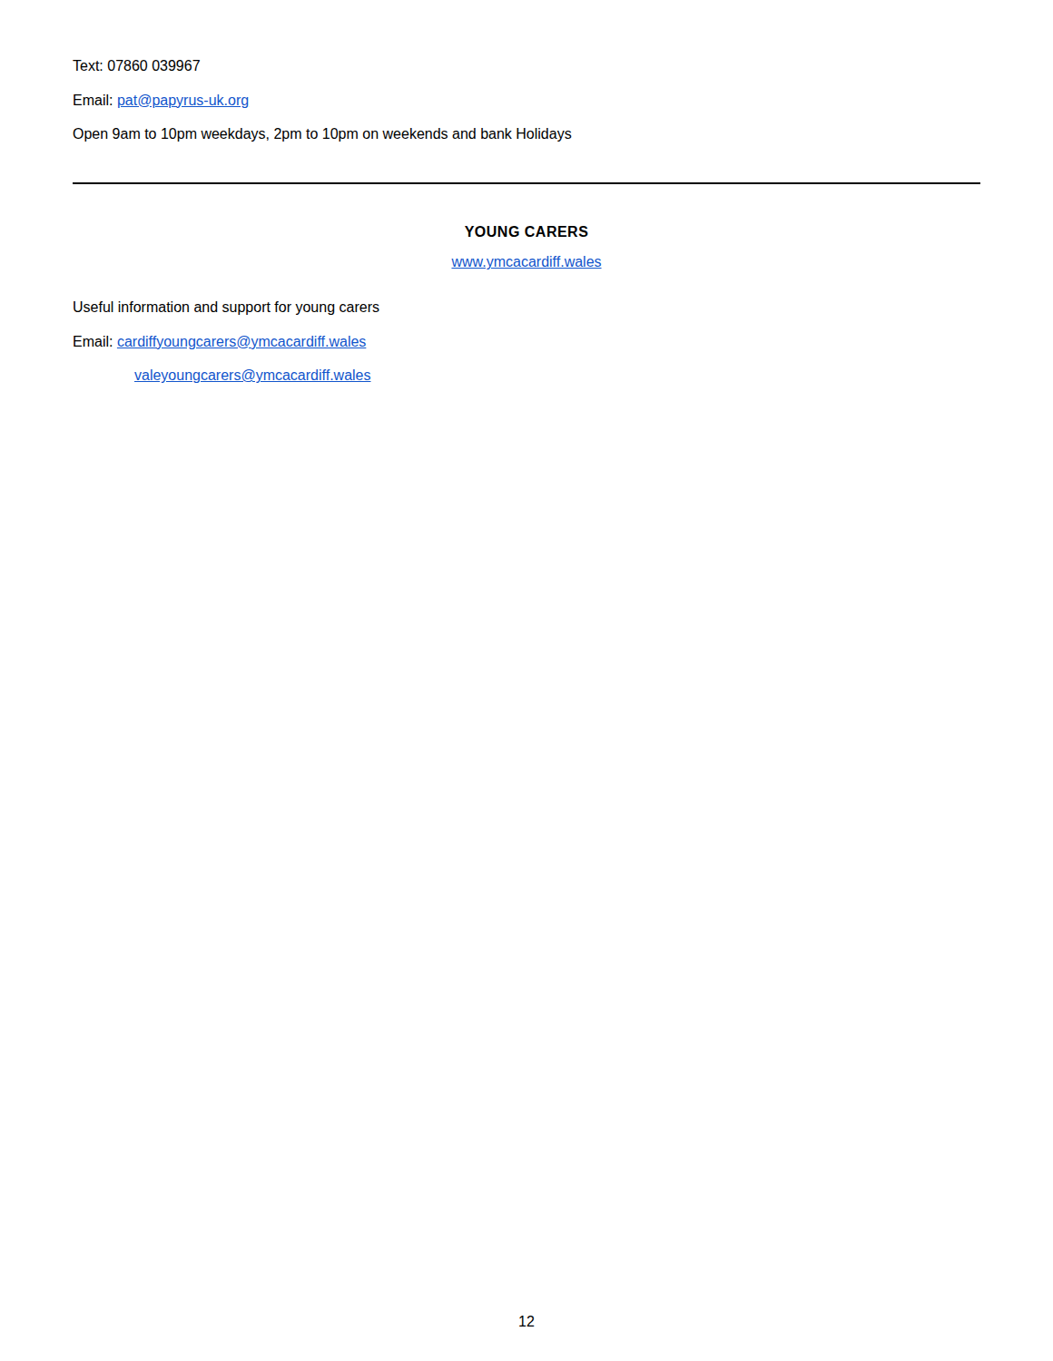Text: 07860 039967
Email: pat@papyrus-uk.org
Open 9am to 10pm weekdays, 2pm to 10pm on weekends and bank Holidays
YOUNG CARERS
www.ymcacardiff.wales
Useful information and support for young carers
Email: cardiffyoungcarers@ymcacardiff.wales
valeyoungcarers@ymcacardiff.wales
12